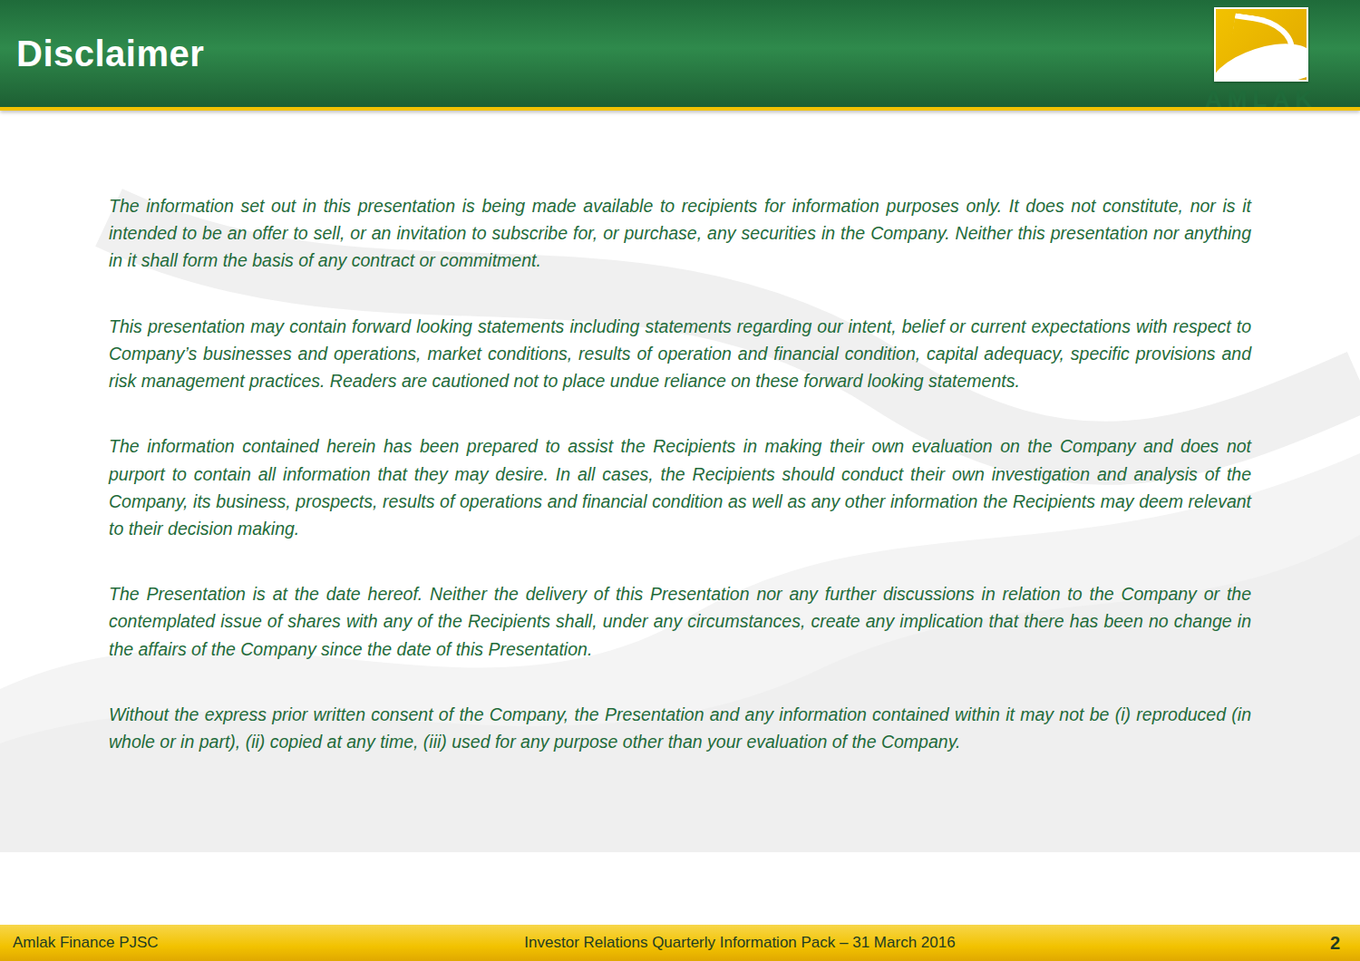Disclaimer
AMLAK
The information set out in this presentation is being made available to recipients for information purposes only. It does not constitute, nor is it intended to be an offer to sell, or an invitation to subscribe for, or purchase, any securities in the Company. Neither this presentation nor anything in it shall form the basis of any contract or commitment.
This presentation may contain forward looking statements including statements regarding our intent, belief or current expectations with respect to Company’s businesses and operations, market conditions, results of operation and financial condition, capital adequacy, specific provisions and risk management practices. Readers are cautioned not to place undue reliance on these forward looking statements.
The information contained herein has been prepared to assist the Recipients in making their own evaluation on the Company and does not purport to contain all information that they may desire. In all cases, the Recipients should conduct their own investigation and analysis of the Company, its business, prospects, results of operations and financial condition as well as any other information the Recipients may deem relevant to their decision making.
The Presentation is at the date hereof. Neither the delivery of this Presentation nor any further discussions in relation to the Company or the contemplated issue of shares with any of the Recipients shall, under any circumstances, create any implication that there has been no change in the affairs of the Company since the date of this Presentation.
Without the express prior written consent of the Company, the Presentation and any information contained within it may not be (i) reproduced (in whole or in part), (ii) copied at any time, (iii) used for any purpose other than your evaluation of the Company.
Amlak Finance PJSC
Investor Relations Quarterly Information Pack – 31 March 2016
2